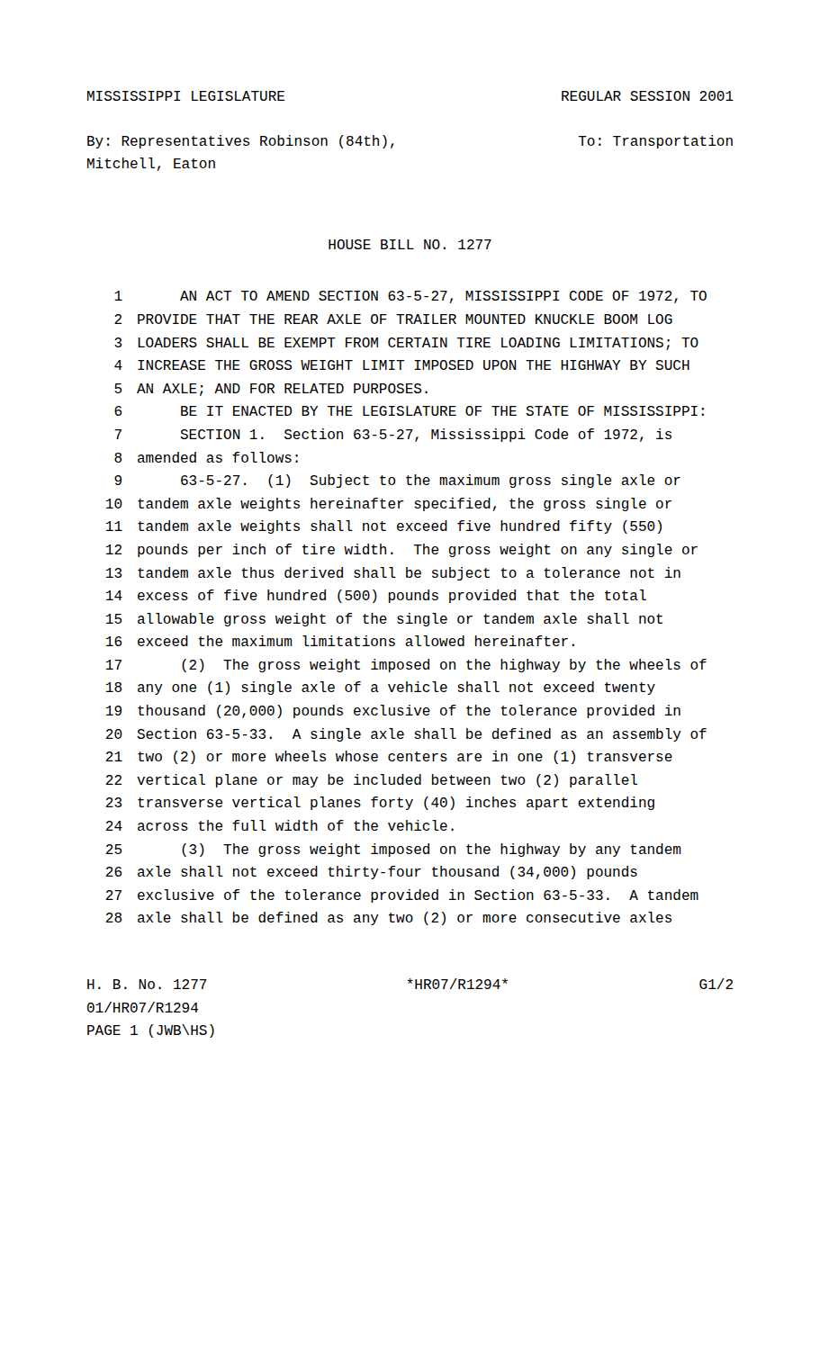MISSISSIPPI LEGISLATURE
REGULAR SESSION 2001
By: Representatives Robinson (84th), Mitchell, Eaton
To: Transportation
HOUSE BILL NO. 1277
AN ACT TO AMEND SECTION 63-5-27, MISSISSIPPI CODE OF 1972, TO
PROVIDE THAT THE REAR AXLE OF TRAILER MOUNTED KNUCKLE BOOM LOG
LOADERS SHALL BE EXEMPT FROM CERTAIN TIRE LOADING LIMITATIONS; TO
INCREASE THE GROSS WEIGHT LIMIT IMPOSED UPON THE HIGHWAY BY SUCH
AN AXLE; AND FOR RELATED PURPOSES.
BE IT ENACTED BY THE LEGISLATURE OF THE STATE OF MISSISSIPPI:
SECTION 1. Section 63-5-27, Mississippi Code of 1972, is
amended as follows:
63-5-27. (1) Subject to the maximum gross single axle or
tandem axle weights hereinafter specified, the gross single or
tandem axle weights shall not exceed five hundred fifty (550)
pounds per inch of tire width. The gross weight on any single or
tandem axle thus derived shall be subject to a tolerance not in
excess of five hundred (500) pounds provided that the total
allowable gross weight of the single or tandem axle shall not
exceed the maximum limitations allowed hereinafter.
(2) The gross weight imposed on the highway by the wheels of
any one (1) single axle of a vehicle shall not exceed twenty
thousand (20,000) pounds exclusive of the tolerance provided in
Section 63-5-33. A single axle shall be defined as an assembly of
two (2) or more wheels whose centers are in one (1) transverse
vertical plane or may be included between two (2) parallel
transverse vertical planes forty (40) inches apart extending
across the full width of the vehicle.
(3) The gross weight imposed on the highway by any tandem
axle shall not exceed thirty-four thousand (34,000) pounds
exclusive of the tolerance provided in Section 63-5-33. A tandem
axle shall be defined as any two (2) or more consecutive axles
H. B. No. 1277
01/HR07/R1294
PAGE 1 (JWB\HS)
*HR07/R1294*
G1/2